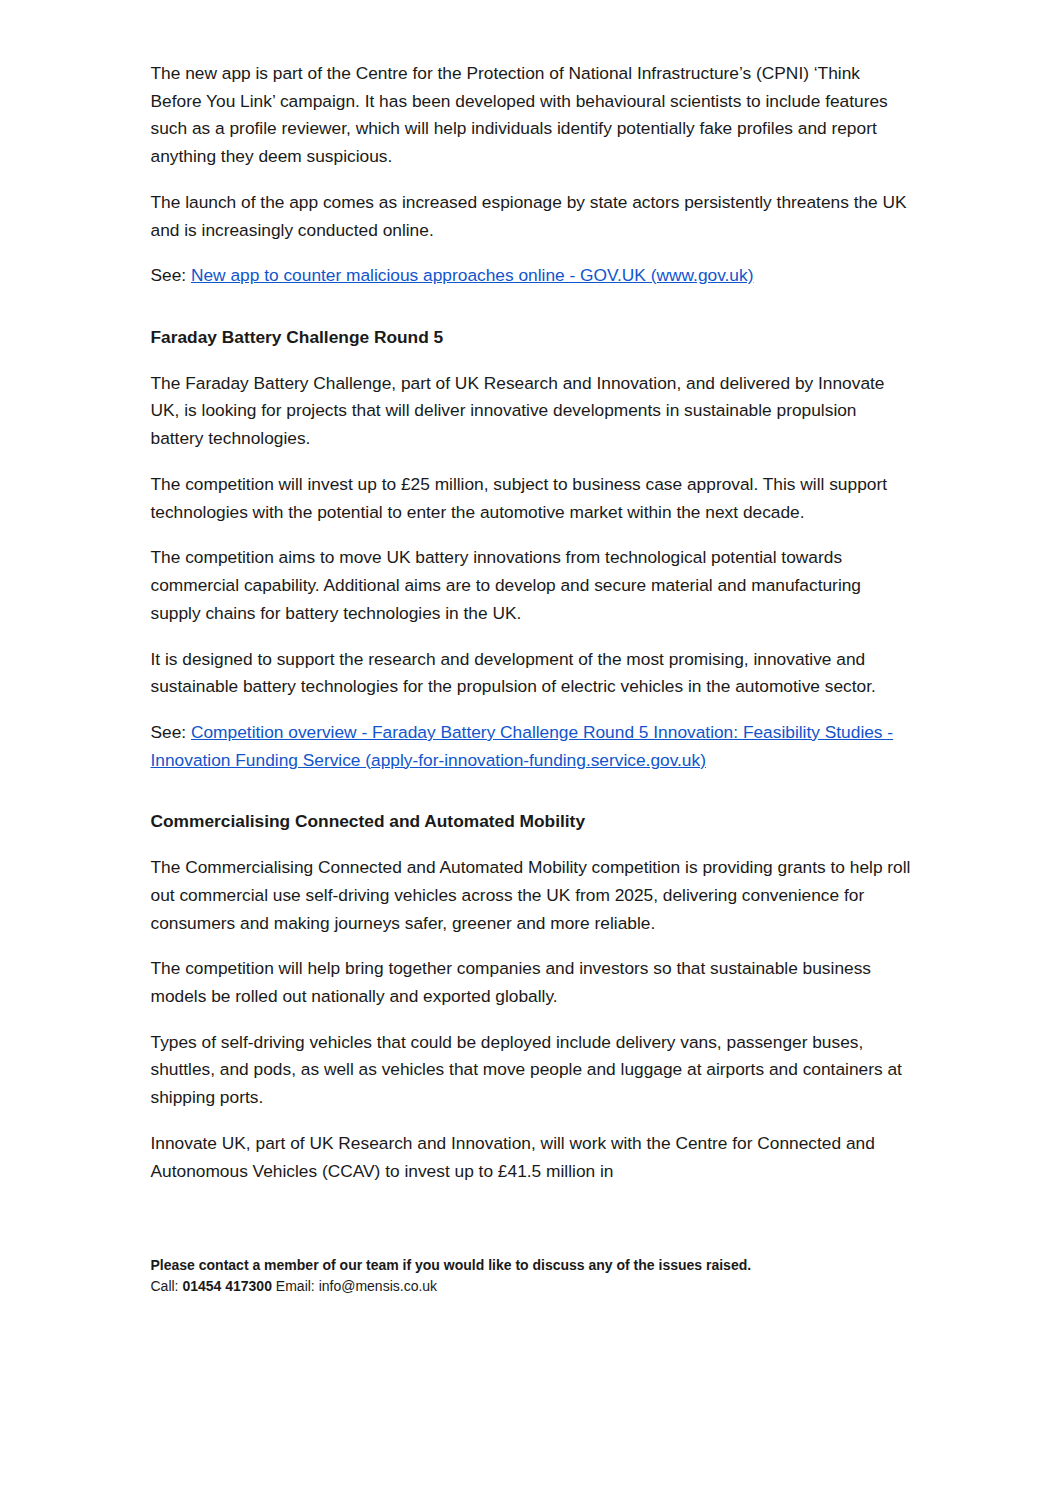The new app is part of the Centre for the Protection of National Infrastructure’s (CPNI) ‘Think Before You Link’ campaign. It has been developed with behavioural scientists to include features such as a profile reviewer, which will help individuals identify potentially fake profiles and report anything they deem suspicious.
The launch of the app comes as increased espionage by state actors persistently threatens the UK and is increasingly conducted online.
See: New app to counter malicious approaches online - GOV.UK (www.gov.uk)
Faraday Battery Challenge Round 5
The Faraday Battery Challenge, part of UK Research and Innovation, and delivered by Innovate UK, is looking for projects that will deliver innovative developments in sustainable propulsion battery technologies.
The competition will invest up to £25 million, subject to business case approval. This will support technologies with the potential to enter the automotive market within the next decade.
The competition aims to move UK battery innovations from technological potential towards commercial capability. Additional aims are to develop and secure material and manufacturing supply chains for battery technologies in the UK.
It is designed to support the research and development of the most promising, innovative and sustainable battery technologies for the propulsion of electric vehicles in the automotive sector.
See: Competition overview - Faraday Battery Challenge Round 5 Innovation: Feasibility Studies - Innovation Funding Service (apply-for-innovation-funding.service.gov.uk)
Commercialising Connected and Automated Mobility
The Commercialising Connected and Automated Mobility competition is providing grants to help roll out commercial use self-driving vehicles across the UK from 2025, delivering convenience for consumers and making journeys safer, greener and more reliable.
The competition will help bring together companies and investors so that sustainable business models be rolled out nationally and exported globally.
Types of self-driving vehicles that could be deployed include delivery vans, passenger buses, shuttles, and pods, as well as vehicles that move people and luggage at airports and containers at shipping ports.
Innovate UK, part of UK Research and Innovation, will work with the Centre for Connected and Autonomous Vehicles (CCAV) to invest up to £41.5 million in
Please contact a member of our team if you would like to discuss any of the issues raised.
Call: 01454 417300 Email: info@mensis.co.uk